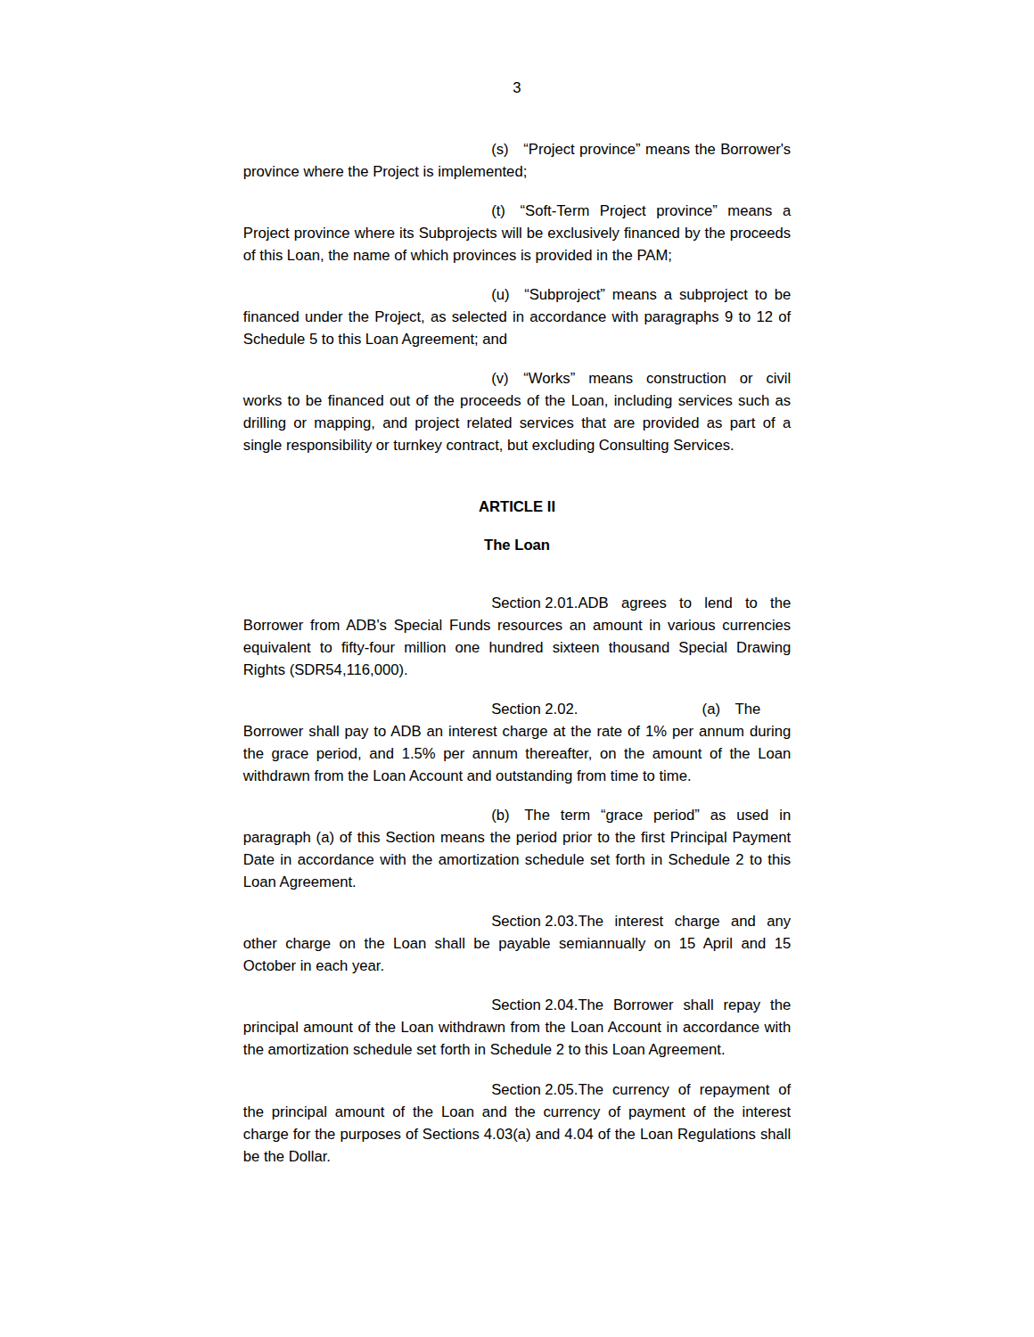3
(s) “Project province” means the Borrower's province where the Project is implemented;
(t) “Soft-Term Project province” means a Project province where its Subprojects will be exclusively financed by the proceeds of this Loan, the name of which provinces is provided in the PAM;
(u) “Subproject” means a subproject to be financed under the Project, as selected in accordance with paragraphs 9 to 12 of Schedule 5 to this Loan Agreement; and
(v) “Works” means construction or civil works to be financed out of the proceeds of the Loan, including services such as drilling or mapping, and project related services that are provided as part of a single responsibility or turnkey contract, but excluding Consulting Services.
ARTICLE II
The Loan
Section 2.01. ADB agrees to lend to the Borrower from ADB's Special Funds resources an amount in various currencies equivalent to fifty-four million one hundred sixteen thousand Special Drawing Rights (SDR54,116,000).
Section 2.02.(a) The Borrower shall pay to ADB an interest charge at the rate of 1% per annum during the grace period, and 1.5% per annum thereafter, on the amount of the Loan withdrawn from the Loan Account and outstanding from time to time.
(b) The term “grace period” as used in paragraph (a) of this Section means the period prior to the first Principal Payment Date in accordance with the amortization schedule set forth in Schedule 2 to this Loan Agreement.
Section 2.03. The interest charge and any other charge on the Loan shall be payable semiannually on 15 April and 15 October in each year.
Section 2.04. The Borrower shall repay the principal amount of the Loan withdrawn from the Loan Account in accordance with the amortization schedule set forth in Schedule 2 to this Loan Agreement.
Section 2.05. The currency of repayment of the principal amount of the Loan and the currency of payment of the interest charge for the purposes of Sections 4.03(a) and 4.04 of the Loan Regulations shall be the Dollar.